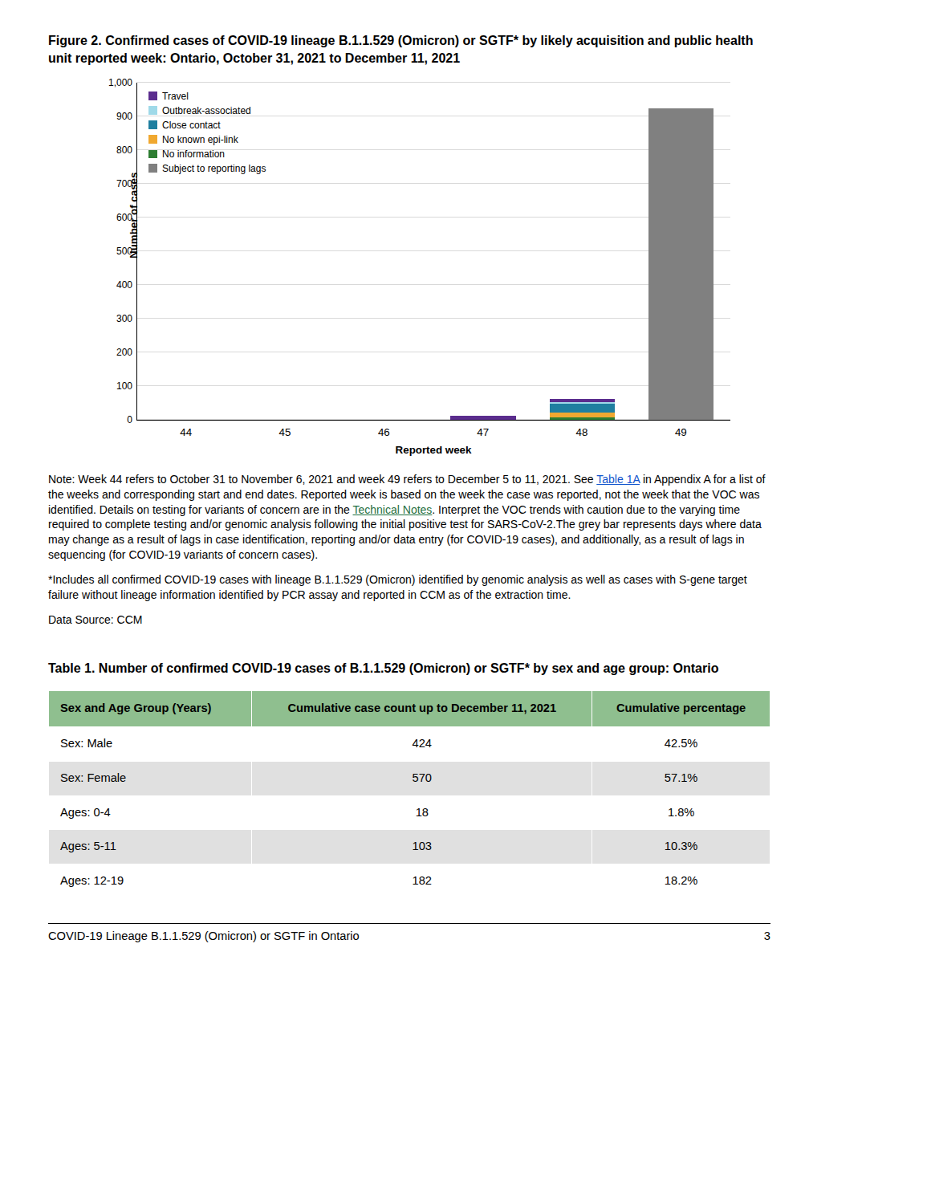Figure 2. Confirmed cases of COVID-19 lineage B.1.1.529 (Omicron) or SGTF* by likely acquisition and public health unit reported week: Ontario, October 31, 2021 to December 11, 2021
Travel
Outbreak-associated
Close contact
No known epi-link
No information
Subject to reporting lags
1,000
900
800
700
600
500
400
300
200
100
0
Number of cases
444546474849
Reported week
Note: Week 44 refers to October 31 to November 6, 2021 and week 49 refers to December 5 to 11, 2021. See Table 1A in Appendix A for a list of the weeks and corresponding start and end dates. Reported week is based on the week the case was reported, not the week that the VOC was identified. Details on testing for variants of concern are in the Technical Notes. Interpret the VOC trends with caution due to the varying time required to complete testing and/or genomic analysis following the initial positive test for SARS-CoV-2.The grey bar represents days where data may change as a result of lags in case identification, reporting and/or data entry (for COVID-19 cases), and additionally, as a result of lags in sequencing (for COVID-19 variants of concern cases).
*Includes all confirmed COVID-19 cases with lineage B.1.1.529 (Omicron) identified by genomic analysis as well as cases with S-gene target failure without lineage information identified by PCR assay and reported in CCM as of the extraction time.
Data Source: CCM
Table 1. Number of confirmed COVID-19 cases of B.1.1.529 (Omicron) or SGTF* by sex and age group: Ontario
| Sex and Age Group (Years) | Cumulative case count up to December 11, 2021 | Cumulative percentage |
| --- | --- | --- |
| Sex: Male | 424 | 42.5% |
| Sex: Female | 570 | 57.1% |
| Ages: 0-4 | 18 | 1.8% |
| Ages: 5-11 | 103 | 10.3% |
| Ages: 12-19 | 182 | 18.2% |
COVID-19 Lineage B.1.1.529 (Omicron) or SGTF in Ontario 3